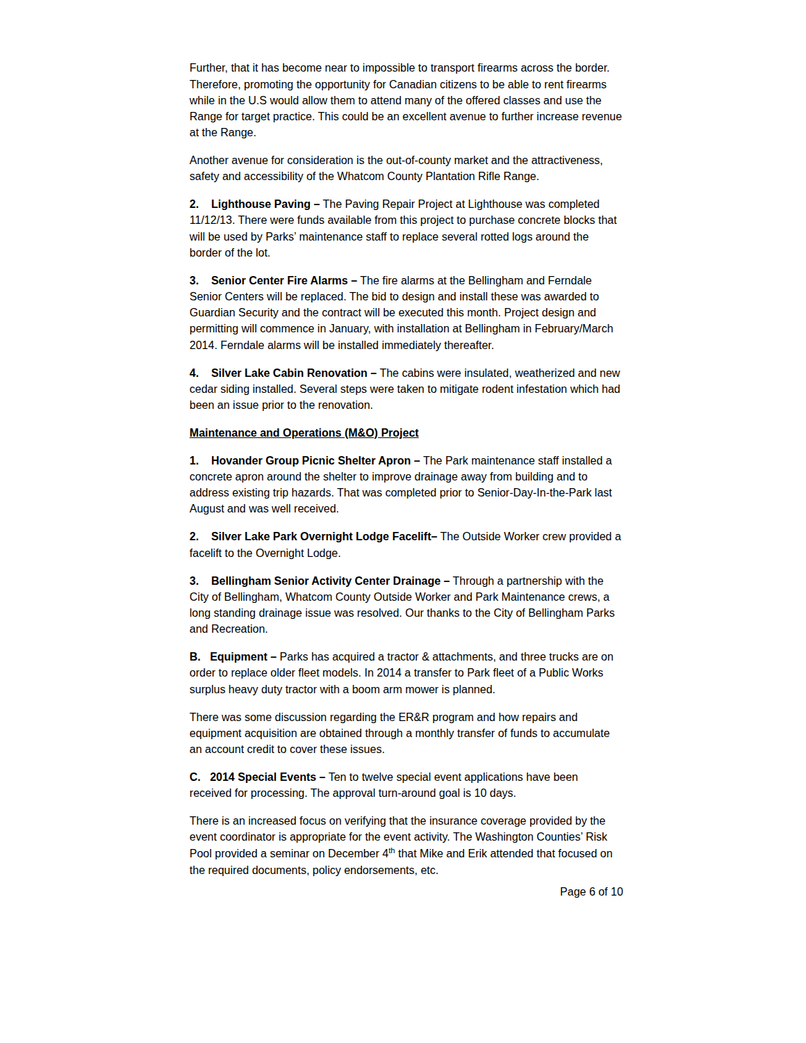Further, that it has become near to impossible to transport firearms across the border. Therefore, promoting the opportunity for Canadian citizens to be able to rent firearms while in the U.S would allow them to attend many of the offered classes and use the Range for target practice. This could be an excellent avenue to further increase revenue at the Range.
Another avenue for consideration is the out-of-county market and the attractiveness, safety and accessibility of the Whatcom County Plantation Rifle Range.
2. Lighthouse Paving – The Paving Repair Project at Lighthouse was completed 11/12/13. There were funds available from this project to purchase concrete blocks that will be used by Parks’ maintenance staff to replace several rotted logs around the border of the lot.
3. Senior Center Fire Alarms – The fire alarms at the Bellingham and Ferndale Senior Centers will be replaced. The bid to design and install these was awarded to Guardian Security and the contract will be executed this month. Project design and permitting will commence in January, with installation at Bellingham in February/March 2014. Ferndale alarms will be installed immediately thereafter.
4. Silver Lake Cabin Renovation – The cabins were insulated, weatherized and new cedar siding installed. Several steps were taken to mitigate rodent infestation which had been an issue prior to the renovation.
Maintenance and Operations (M&O) Project
1. Hovander Group Picnic Shelter Apron – The Park maintenance staff installed a concrete apron around the shelter to improve drainage away from building and to address existing trip hazards. That was completed prior to Senior-Day-In-the-Park last August and was well received.
2. Silver Lake Park Overnight Lodge Facelift– The Outside Worker crew provided a facelift to the Overnight Lodge.
3. Bellingham Senior Activity Center Drainage – Through a partnership with the City of Bellingham, Whatcom County Outside Worker and Park Maintenance crews, a long standing drainage issue was resolved. Our thanks to the City of Bellingham Parks and Recreation.
B. Equipment – Parks has acquired a tractor & attachments, and three trucks are on order to replace older fleet models. In 2014 a transfer to Park fleet of a Public Works surplus heavy duty tractor with a boom arm mower is planned.
There was some discussion regarding the ER&R program and how repairs and equipment acquisition are obtained through a monthly transfer of funds to accumulate an account credit to cover these issues.
C. 2014 Special Events – Ten to twelve special event applications have been received for processing. The approval turn-around goal is 10 days.
There is an increased focus on verifying that the insurance coverage provided by the event coordinator is appropriate for the event activity. The Washington Counties’ Risk Pool provided a seminar on December 4th that Mike and Erik attended that focused on the required documents, policy endorsements, etc.
Page 6 of 10